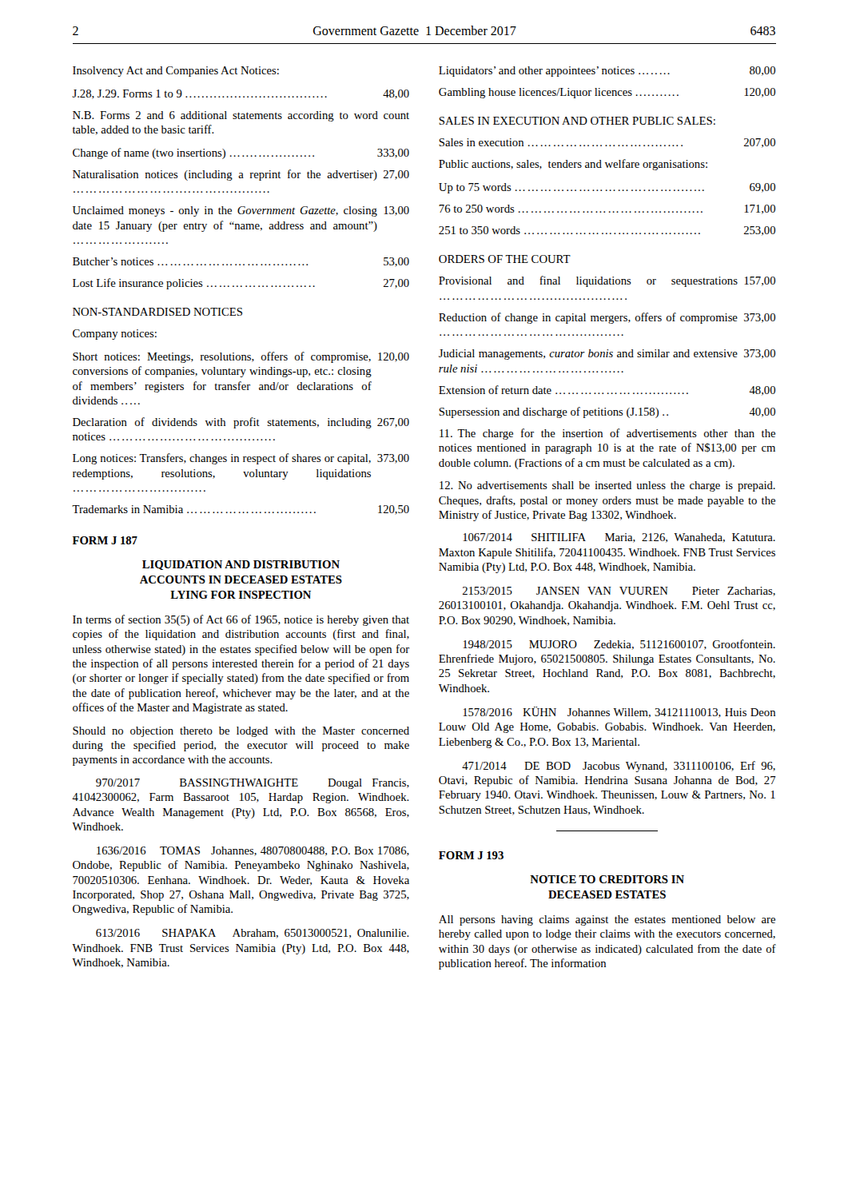2 Government Gazette 1 December 2017 6483
Insolvency Act and Companies Act Notices:
J.28, J.29. Forms 1 to 9 ................................... 48,00
N.B. Forms 2 and 6 additional statements according to word count table, added to the basic tariff.
Change of name (two insertions) …....…........... 333,00
Naturalisation notices (including a reprint for the advertiser) ……………………....……............. 27,00
Unclaimed moneys - only in the Government Gazette, closing date 15 January (per entry of “name, address and amount”) ……………........ 13,00
Butcher’s notices ………………………......… 53,00
Lost Life insurance policies ………………...….. 27,00
Non-standardised notices
Company notices:
Short notices: Meetings, resolutions, offers of compromise, conversions of companies, voluntary windings-up, etc.: closing of members’ registers for transfer and/or declarations of dividends ..… 120,00
Declaration of dividends with profit statements, including notices …………......………............. 267,00
Long notices: Transfers, changes in respect of shares or capital, redemptions, resolutions, voluntary liquidations ……………….............. 373,00
Trademarks in Namibia ………………….......... 120,50
FORM J 187
Liquidation and Distribution
Accounts in Deceased Estates
Lying for Inspection
In terms of section 35(5) of Act 66 of 1965, notice is hereby given that copies of the liquidation and distribution accounts (first and final, unless otherwise stated) in the estates specified below will be open for the inspection of all persons interested therein for a period of 21 days (or shorter or longer if specially stated) from the date specified or from the date of publication hereof, whichever may be the later, and at the offices of the Master and Magistrate as stated.
Should no objection thereto be lodged with the Master concerned during the specified period, the executor will proceed to make payments in accordance with the accounts.
970/2017 BASSINGTHWAIGHTE Dougal Francis, 41042300062, Farm Bassaroot 105, Hardap Region. Windhoek. Advance Wealth Management (Pty) Ltd, P.O. Box 86568, Eros, Windhoek.
1636/2016 TOMAS Johannes, 48070800488, P.O. Box 17086, Ondobe, Republic of Namibia. Peneyambeko Nghinako Nashivela, 70020510306. Eenhana. Windhoek. Dr. Weder, Kauta & Hoveka Incorporated, Shop 27, Oshana Mall, Ongwediva, Private Bag 3725, Ongwediva, Republic of Namibia.
613/2016 SHAPAKA Abraham, 65013000521, Onalunilie. Windhoek. FNB Trust Services Namibia (Pty) Ltd, P.O. Box 448, Windhoek, Namibia.
Liquidators’ and other appointees’ notices …..… 80,00
Gambling house licences/Liquor licences ........... 120,00
Sales in execution and other public sales:
Sales in execution ………………………......…. 207,00
Public auctions, sales, tenders and welfare organisations:
Up to 75 words ………………………….…….....… 69,00
76 to 250 words ………………………….….......... 171,00
251 to 350 words ………………….…….……....... 253,00
Orders of the Court
Provisional and final liquidations or sequestrations …………………….................…. 157,00
Reduction of change in capital mergers, offers of compromise ………………………….............. 373,00
Judicial managements, curator bonis and similar and extensive rule nisi …………………….…...... 373,00
Extension of return date …………………........... 48,00
Supersession and discharge of petitions (J.158) .. 40,00
11. The charge for the insertion of advertisements other than the notices mentioned in paragraph 10 is at the rate of N$13,00 per cm double column. (Fractions of a cm must be calculated as a cm).
12. No advertisements shall be inserted unless the charge is prepaid. Cheques, drafts, postal or money orders must be made payable to the Ministry of Justice, Private Bag 13302, Windhoek.
1067/2014 SHITILIFA Maria, 2126, Wanaheda, Katutura. Maxton Kapule Shitilifa, 72041100435. Windhoek. FNB Trust Services Namibia (Pty) Ltd, P.O. Box 448, Windhoek, Namibia.
2153/2015 JANSEN VAN VUUREN Pieter Zacharias, 26013100101, Okahandja. Okahandja. Windhoek. F.M. Oehl Trust cc, P.O. Box 90290, Windhoek, Namibia.
1948/2015 MUJORO Zedekia, 51121600107, Grootfontein. Ehrenfriede Mujoro, 65021500805. Shilunga Estates Consultants, No. 25 Sekretar Street, Hochland Rand, P.O. Box 8081, Bachbrecht, Windhoek.
1578/2016 KÜHN Johannes Willem, 34121110013, Huis Deon Louw Old Age Home, Gobabis. Gobabis. Windhoek. Van Heerden, Liebenberg & Co., P.O. Box 13, Mariental.
471/2014 DE BOD Jacobus Wynand, 3311100106, Erf 96, Otavi, Repubic of Namibia. Hendrina Susana Johanna de Bod, 27 February 1940. Otavi. Windhoek. Theunissen, Louw & Partners, No. 1 Schutzen Street, Schutzen Haus, Windhoek.
FORM J 193
Notice to Creditors in
Deceased Estates
All persons having claims against the estates mentioned below are hereby called upon to lodge their claims with the executors concerned, within 30 days (or otherwise as indicated) calculated from the date of publication hereof. The information